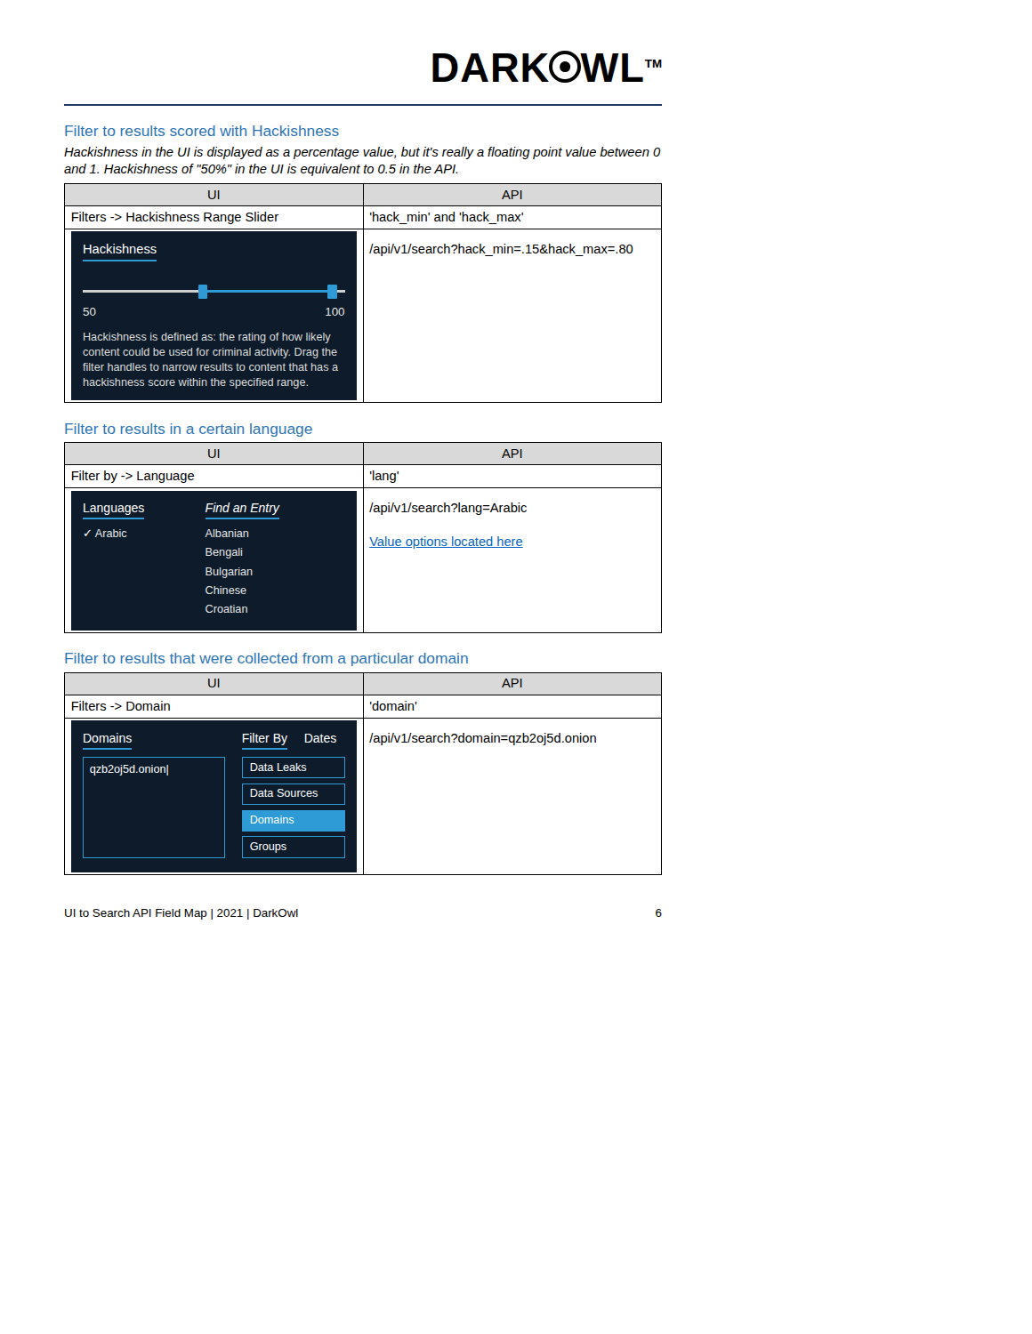DARK WLTM
Filter to results scored with Hackishness
Hackishness in the UI is displayed as a percentage value, but it's really a floating point value between 0 and 1. Hackishness of "50%" in the UI is equivalent to 0.5 in the API.
| UI | API |
| --- | --- |
| Filters -> Hackishness Range Slider | 'hack_min' and 'hack_max' |
| Hackishness 50 100 Hackishness is defined as: the rating of how likely content could be used for criminal activity. Drag the filter handles to narrow results to content that has a hackishness score within the specified range. | /api/v1/search?hack_min=.15&hack_max=.80 |
Filter to results in a certain language
| UI | API |
| --- | --- |
| Filter by -> Language | 'lang' |
| Languages ✓ Arabic Find an Entry Albanian Bengali Bulgarian Chinese Croatian | /api/v1/search?lang=Arabic Value options located here |
Filter to results that were collected from a particular domain
| UI | API |
| --- | --- |
| Filters -> Domain | 'domain' |
| Domains qzb2oj5d.onion/ Filter By Dates Data Leaks Data Sources Domains Groups | /api/v1/search?domain=qzb2oj5d.onion |
UI to Search API Field Map | 2021 | DarkOwl
6